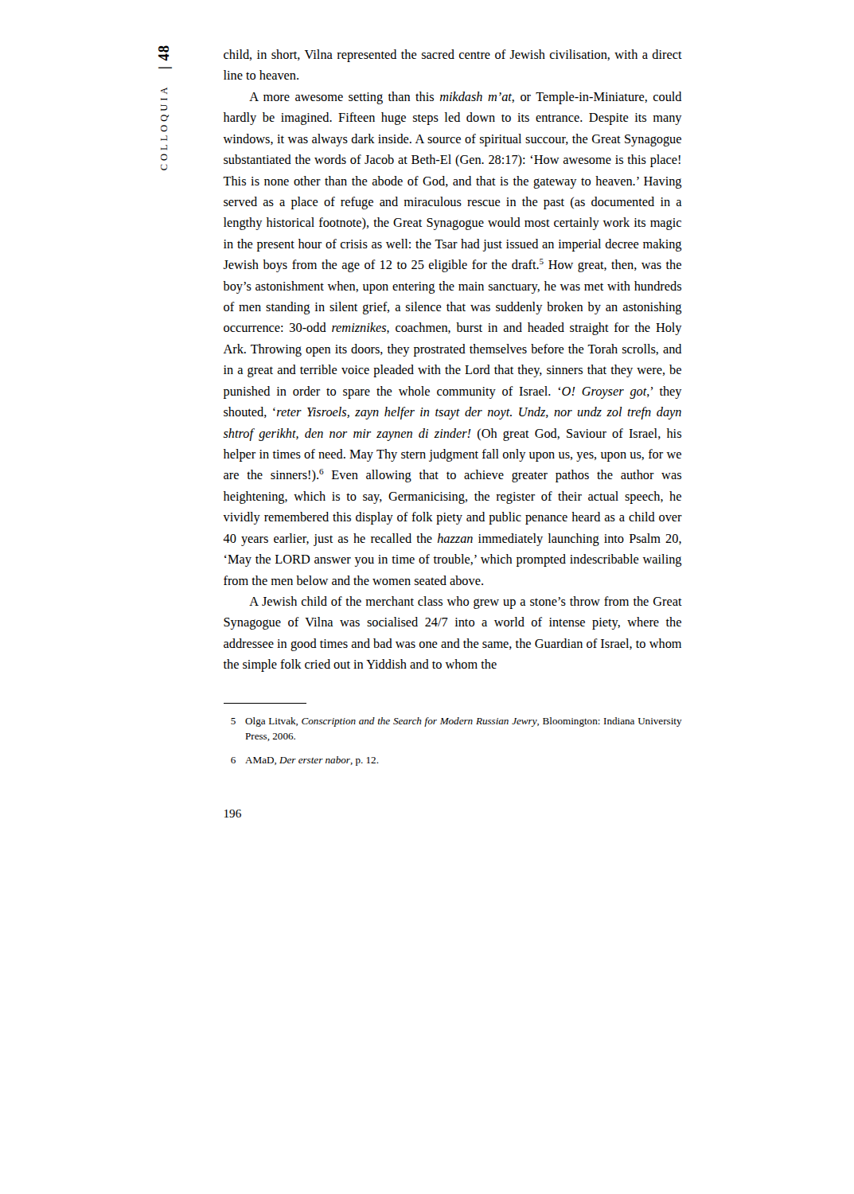Colloquia | 48
child, in short, Vilna represented the sacred centre of Jewish civilisation, with a direct line to heaven.
A more awesome setting than this mikdash m’at, or Temple-in-Miniature, could hardly be imagined. Fifteen huge steps led down to its entrance. Despite its many windows, it was always dark inside. A source of spiritual succour, the Great Synagogue substantiated the words of Jacob at Beth-El (Gen. 28:17): ‘How awesome is this place! This is none other than the abode of God, and that is the gateway to heaven.’ Having served as a place of refuge and miraculous rescue in the past (as documented in a lengthy historical footnote), the Great Synagogue would most certainly work its magic in the present hour of crisis as well: the Tsar had just issued an imperial decree making Jewish boys from the age of 12 to 25 eligible for the draft.5 How great, then, was the boy’s astonishment when, upon entering the main sanctuary, he was met with hundreds of men standing in silent grief, a silence that was suddenly broken by an astonishing occurrence: 30-odd remiznikes, coachmen, burst in and headed straight for the Holy Ark. Throwing open its doors, they prostrated themselves before the Torah scrolls, and in a great and terrible voice pleaded with the Lord that they, sinners that they were, be punished in order to spare the whole community of Israel. ‘O! Groyser got,’ they shouted, ‘reter Yisroels, zayn helfer in tsayt der noyt. Undz, nor undz zol trefn dayn shtrof gerikht, den nor mir zaynen di zinder! (Oh great God, Saviour of Israel, his helper in times of need. May Thy stern judgment fall only upon us, yes, upon us, for we are the sinners!).6 Even allowing that to achieve greater pathos the author was heightening, which is to say, Germanicising, the register of their actual speech, he vividly remembered this display of folk piety and public penance heard as a child over 40 years earlier, just as he recalled the hazzan immediately launching into Psalm 20, ‘May the LORD answer you in time of trouble,’ which prompted indescribable wailing from the men below and the women seated above.
A Jewish child of the merchant class who grew up a stone’s throw from the Great Synagogue of Vilna was socialised 24/7 into a world of intense piety, where the addressee in good times and bad was one and the same, the Guardian of Israel, to whom the simple folk cried out in Yiddish and to whom the
5
Olga Litvak, Conscription and the Search for Modern Russian Jewry, Bloomington: Indiana University Press, 2006.
6
AMaD, Der erster nabor, p. 12.
196